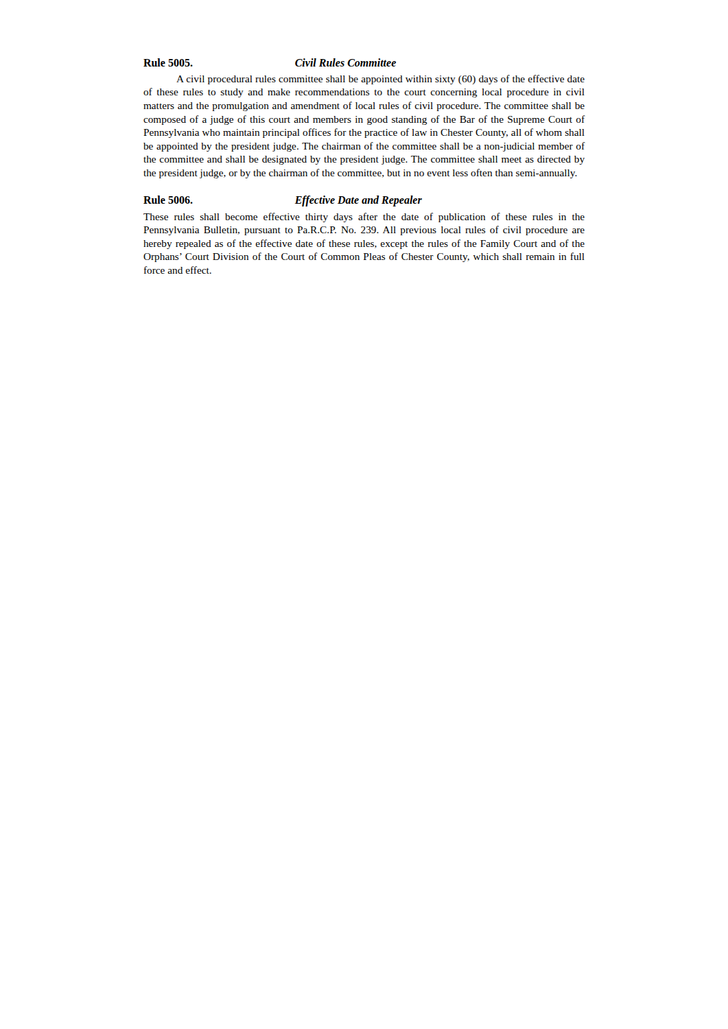Rule 5005. Civil Rules Committee
A civil procedural rules committee shall be appointed within sixty (60) days of the effective date of these rules to study and make recommendations to the court concerning local procedure in civil matters and the promulgation and amendment of local rules of civil procedure. The committee shall be composed of a judge of this court and members in good standing of the Bar of the Supreme Court of Pennsylvania who maintain principal offices for the practice of law in Chester County, all of whom shall be appointed by the president judge. The chairman of the committee shall be a non-judicial member of the committee and shall be designated by the president judge. The committee shall meet as directed by the president judge, or by the chairman of the committee, but in no event less often than semi-annually.
Rule 5006. Effective Date and Repealer
These rules shall become effective thirty days after the date of publication of these rules in the Pennsylvania Bulletin, pursuant to Pa.R.C.P. No. 239. All previous local rules of civil procedure are hereby repealed as of the effective date of these rules, except the rules of the Family Court and of the Orphans’ Court Division of the Court of Common Pleas of Chester County, which shall remain in full force and effect.